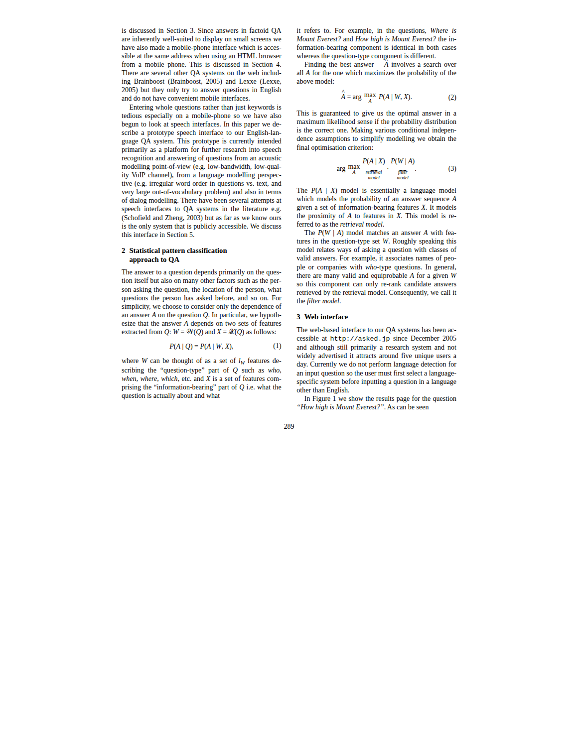is discussed in Section 3. Since answers in factoid QA are inherently well-suited to display on small screens we have also made a mobile-phone interface which is accessible at the same address when using an HTML browser from a mobile phone. This is discussed in Section 4. There are several other QA systems on the web including Brainboost (Brainboost, 2005) and Lexxe (Lexxe, 2005) but they only try to answer questions in English and do not have convenient mobile interfaces.
Entering whole questions rather than just keywords is tedious especially on a mobile-phone so we have also begun to look at speech interfaces. In this paper we describe a prototype speech interface to our English-language QA system. This prototype is currently intended primarily as a platform for further research into speech recognition and answering of questions from an acoustic modelling point-of-view (e.g. low-bandwidth, low-quality VoIP channel), from a language modelling perspective (e.g. irregular word order in questions vs. text, and very large out-of-vocabulary problem) and also in terms of dialog modelling. There have been several attempts at speech interfaces to QA systems in the literature e.g. (Schofield and Zheng, 2003) but as far as we know ours is the only system that is publicly accessible. We discuss this interface in Section 5.
2 Statistical pattern classification approach to QA
The answer to a question depends primarily on the question itself but also on many other factors such as the person asking the question, the location of the person, what questions the person has asked before, and so on. For simplicity, we choose to consider only the dependence of an answer A on the question Q. In particular, we hypothesize that the answer A depends on two sets of features extracted from Q: W = 𝒲(Q) and X = 𝒳(Q) as follows:
P(A | Q) = P(A | W, X), (1)
where W can be thought of as a set of lW features describing the “question-type” part of Q such as who, when, where, which, etc. and X is a set of features comprising the “information-bearing” part of Q i.e. what the question is actually about and what
it refers to. For example, in the questions, Where is Mount Everest? and How high is Mount Everest? the information-bearing component is identical in both cases whereas the question-type component is different.
Finding the best answer A involves a search over all A for the one which maximizes the probability of the above model:
A = arg max A P(A | W, X). (2)
This is guaranteed to give us the optimal answer in a maximum likelihood sense if the probability distribution is the correct one. Making various conditional independence assumptions to simplify modelling we obtain the final optimisation criterion:
arg max A P(A | X)⏟retrieval
model · P(W | A)⏟filter
model. (3)
The P(A | X) model is essentially a language model which models the probability of an answer sequence A given a set of information-bearing features X. It models the proximity of A to features in X. This model is referred to as the retrieval model.
The P(W | A) model matches an answer A with features in the question-type set W. Roughly speaking this model relates ways of asking a question with classes of valid answers. For example, it associates names of people or companies with who-type questions. In general, there are many valid and equiprobable A for a given W so this component can only re-rank candidate answers retrieved by the retrieval model. Consequently, we call it the filter model.
3 Web interface
The web-based interface to our QA systems has been accessible at http://asked.jp since December 2005 and although still primarily a research system and not widely advertised it attracts around five unique users a day. Currently we do not perform language detection for an input question so the user must first select a language-specific system before inputting a question in a language other than English.
In Figure 1 we show the results page for the question “How high is Mount Everest?”. As can be seen
289